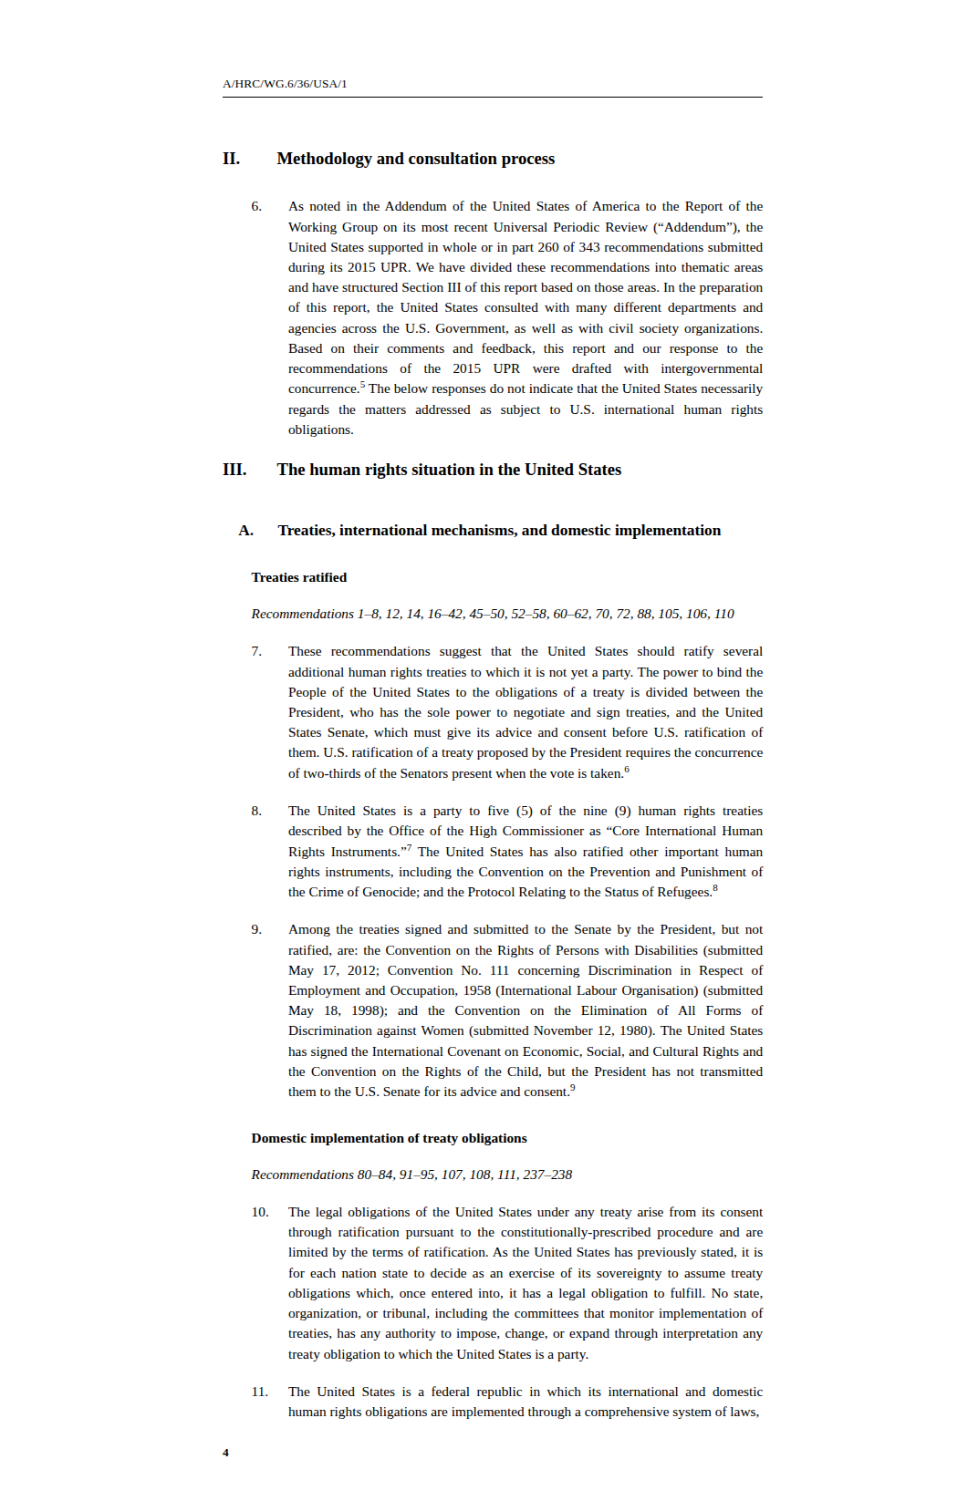A/HRC/WG.6/36/USA/1
II. Methodology and consultation process
6. As noted in the Addendum of the United States of America to the Report of the Working Group on its most recent Universal Periodic Review (“Addendum”), the United States supported in whole or in part 260 of 343 recommendations submitted during its 2015 UPR. We have divided these recommendations into thematic areas and have structured Section III of this report based on those areas. In the preparation of this report, the United States consulted with many different departments and agencies across the U.S. Government, as well as with civil society organizations. Based on their comments and feedback, this report and our response to the recommendations of the 2015 UPR were drafted with intergovernmental concurrence.5 The below responses do not indicate that the United States necessarily regards the matters addressed as subject to U.S. international human rights obligations.
III. The human rights situation in the United States
A. Treaties, international mechanisms, and domestic implementation
Treaties ratified
Recommendations 1–8, 12, 14, 16–42, 45–50, 52–58, 60–62, 70, 72, 88, 105, 106, 110
7. These recommendations suggest that the United States should ratify several additional human rights treaties to which it is not yet a party. The power to bind the People of the United States to the obligations of a treaty is divided between the President, who has the sole power to negotiate and sign treaties, and the United States Senate, which must give its advice and consent before U.S. ratification of them. U.S. ratification of a treaty proposed by the President requires the concurrence of two-thirds of the Senators present when the vote is taken.6
8. The United States is a party to five (5) of the nine (9) human rights treaties described by the Office of the High Commissioner as “Core International Human Rights Instruments.”7 The United States has also ratified other important human rights instruments, including the Convention on the Prevention and Punishment of the Crime of Genocide; and the Protocol Relating to the Status of Refugees.8
9. Among the treaties signed and submitted to the Senate by the President, but not ratified, are: the Convention on the Rights of Persons with Disabilities (submitted May 17, 2012; Convention No. 111 concerning Discrimination in Respect of Employment and Occupation, 1958 (International Labour Organisation) (submitted May 18, 1998); and the Convention on the Elimination of All Forms of Discrimination against Women (submitted November 12, 1980). The United States has signed the International Covenant on Economic, Social, and Cultural Rights and the Convention on the Rights of the Child, but the President has not transmitted them to the U.S. Senate for its advice and consent.9
Domestic implementation of treaty obligations
Recommendations 80–84, 91–95, 107, 108, 111, 237–238
10. The legal obligations of the United States under any treaty arise from its consent through ratification pursuant to the constitutionally-prescribed procedure and are limited by the terms of ratification. As the United States has previously stated, it is for each nation state to decide as an exercise of its sovereignty to assume treaty obligations which, once entered into, it has a legal obligation to fulfill. No state, organization, or tribunal, including the committees that monitor implementation of treaties, has any authority to impose, change, or expand through interpretation any treaty obligation to which the United States is a party.
11. The United States is a federal republic in which its international and domestic human rights obligations are implemented through a comprehensive system of laws,
4